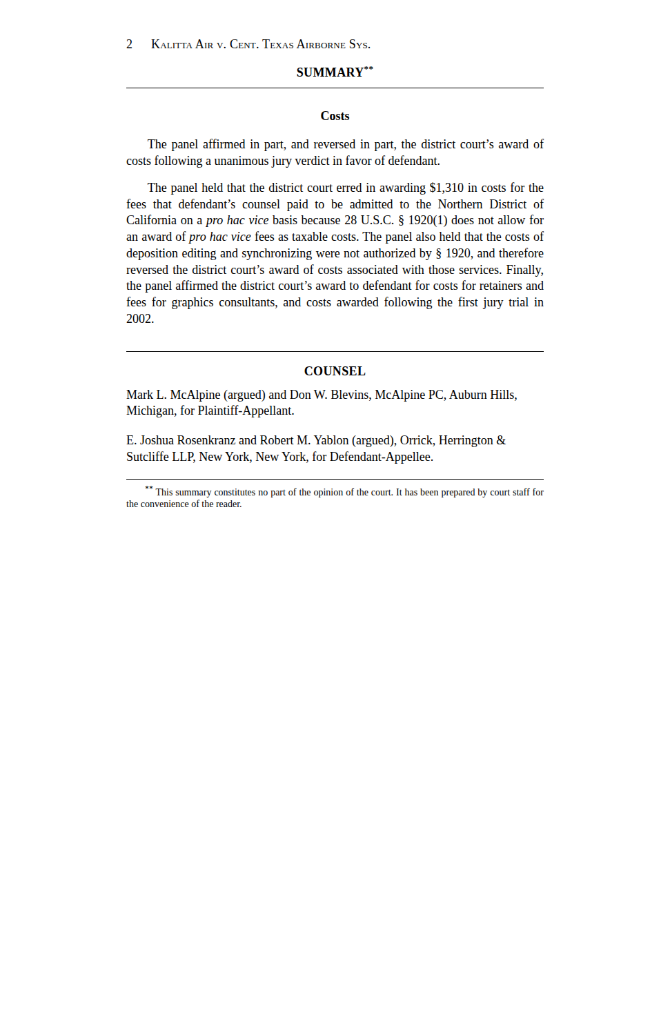2 Kalitta Air v. Cent. Texas Airborne Sys.
Summary**
Costs
The panel affirmed in part, and reversed in part, the district court’s award of costs following a unanimous jury verdict in favor of defendant.
The panel held that the district court erred in awarding $1,310 in costs for the fees that defendant’s counsel paid to be admitted to the Northern District of California on a pro hac vice basis because 28 U.S.C. § 1920(1) does not allow for an award of pro hac vice fees as taxable costs. The panel also held that the costs of deposition editing and synchronizing were not authorized by § 1920, and therefore reversed the district court’s award of costs associated with those services. Finally, the panel affirmed the district court’s award to defendant for costs for retainers and fees for graphics consultants, and costs awarded following the first jury trial in 2002.
Counsel
Mark L. McAlpine (argued) and Don W. Blevins, McAlpine PC, Auburn Hills, Michigan, for Plaintiff-Appellant.
E. Joshua Rosenkranz and Robert M. Yablon (argued), Orrick, Herrington & Sutcliffe LLP, New York, New York, for Defendant-Appellee.
** This summary constitutes no part of the opinion of the court. It has been prepared by court staff for the convenience of the reader.